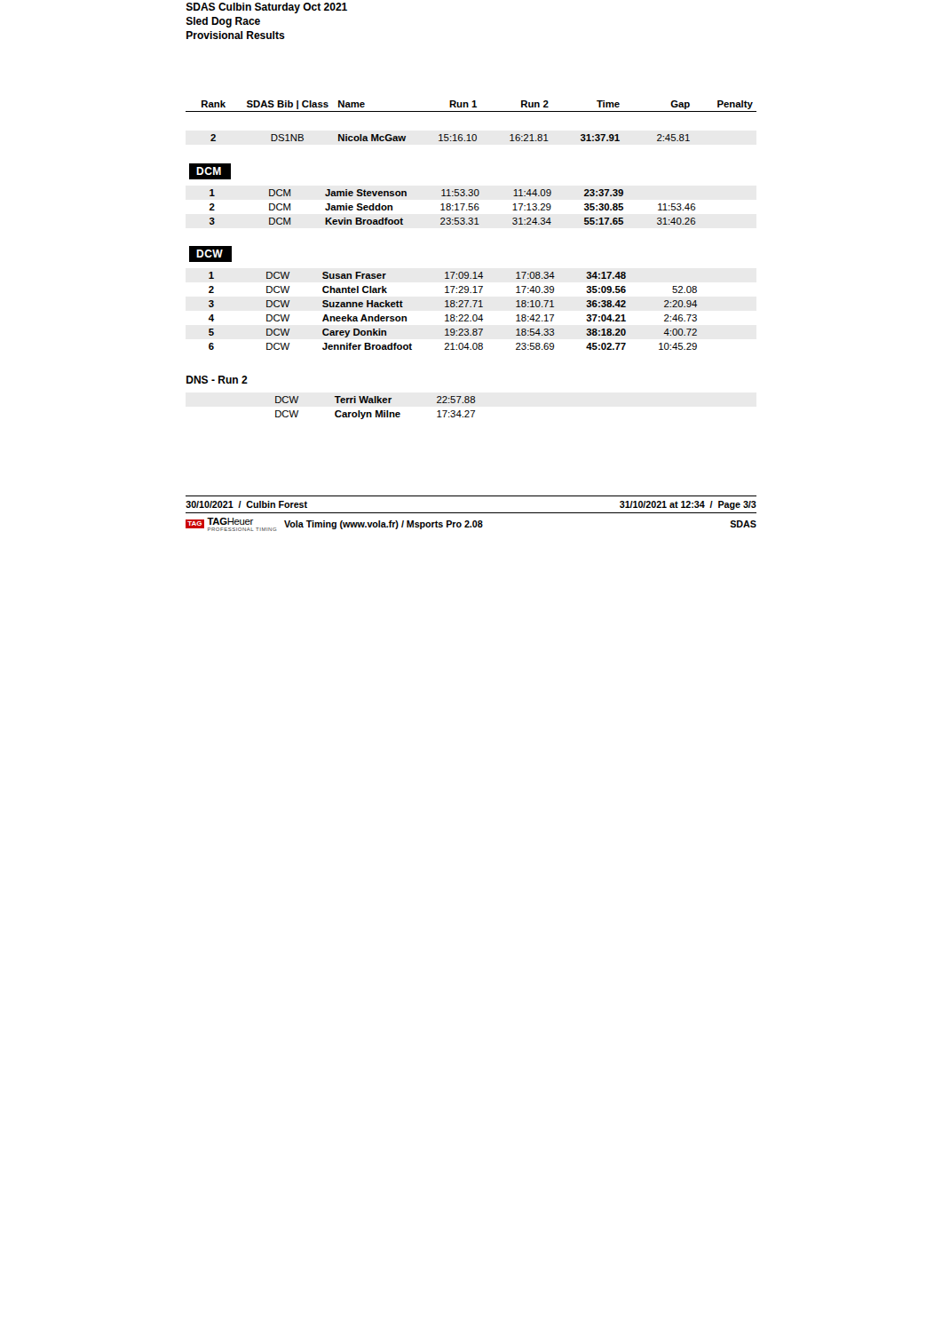SDAS Culbin Saturday Oct 2021
Sled Dog Race
Provisional Results
| Rank | SDAS Bib / Class | Name | Run 1 | Run 2 | Time | Gap | Penalty |
| --- | --- | --- | --- | --- | --- | --- | --- |
| 2 | DS1NB | Nicola McGaw | 15:16.10 | 16:21.81 | 31:37.91 | 2:45.81 | |
DCM
| 1 | DCM | Jamie Stevenson | 11:53.30 | 11:44.09 | 23:37.39 | | |
| 2 | DCM | Jamie Seddon | 18:17.56 | 17:13.29 | 35:30.85 | 11:53.46 | |
| 3 | DCM | Kevin Broadfoot | 23:53.31 | 31:24.34 | 55:17.65 | 31:40.26 | |
DCW
| 1 | DCW | Susan Fraser | 17:09.14 | 17:08.34 | 34:17.48 | | |
| 2 | DCW | Chantel Clark | 17:29.17 | 17:40.39 | 35:09.56 | 52.08 | |
| 3 | DCW | Suzanne Hackett | 18:27.71 | 18:10.71 | 36:38.42 | 2:20.94 | |
| 4 | DCW | Aneeka Anderson | 18:22.04 | 18:42.17 | 37:04.21 | 2:46.73 | |
| 5 | DCW | Carey Donkin | 19:23.87 | 18:54.33 | 38:18.20 | 4:00.72 | |
| 6 | DCW | Jennifer Broadfoot | 21:04.08 | 23:58.69 | 45:02.77 | 10:45.29 | |
DNS - Run 2
| | DCW | Terri Walker | 22:57.88 | | | | |
| | DCW | Carolyn Milne | 17:34.27 | | | | |
30/10/2021 / Culbin Forest 31/10/2021 at 12:34 / Page 3/3
TAG TAG Heuer PROFESSIONAL TIMING Vola Timing (www.vola.fr) / Msports Pro 2.08 SDAS